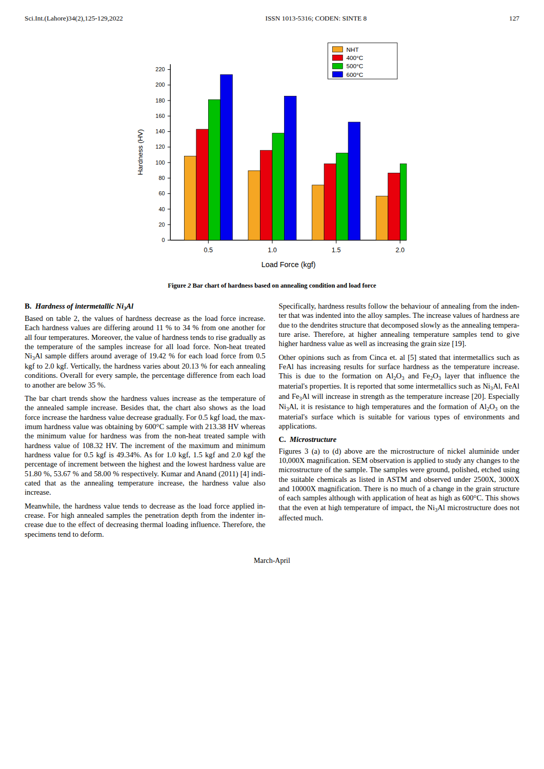Sci.Int.(Lahore)34(2),125-129,2022
ISSN 1013-5316; CODEN: SINTE 8
127
NHT 400°C 500°C 600°C 0 20 40 60 80 100 120 140 160 180 200 220 Hardness (HV) 0.5 1.0 1.5 2.0 Load Force (kgf)
Figure 2 Bar chart of hardness based on annealing condition and load force
B. Hardness of intermetallic Ni3Al
Based on table 2, the values of hardness decrease as the load force increase. Each hardness values are differing around 11 % to 34 % from one another for all four temperatures. Moreover, the value of hardness tends to rise gradually as the temperature of the samples increase for all load force. Non-heat treated Ni3Al sample differs around average of 19.42 % for each load force from 0.5 kgf to 2.0 kgf. Vertically, the hardness varies about 20.13 % for each annealing conditions. Overall for every sample, the percentage difference from each load to another are below 35 %.
The bar chart trends show the hardness values increase as the temperature of the annealed sample increase. Besides that, the chart also shows as the load force increase the hardness value decrease gradually. For 0.5 kgf load, the maximum hardness value was obtaining by 600°C sample with 213.38 HV whereas the minimum value for hardness was from the non-heat treated sample with hardness value of 108.32 HV. The increment of the maximum and minimum hardness value for 0.5 kgf is 49.34%. As for 1.0 kgf, 1.5 kgf and 2.0 kgf the percentage of increment between the highest and the lowest hardness value are 51.80 %, 53.67 % and 58.00 % respectively. Kumar and Anand (2011) [4] indicated that as the annealing temperature increase, the hardness value also increase.
Meanwhile, the hardness value tends to decrease as the load force applied increase. For high annealed samples the penetration depth from the indenter increase due to the effect of decreasing thermal loading influence. Therefore, the specimens tend to deform.
Specifically, hardness results follow the behaviour of annealing from the indenter that was indented into the alloy samples. The increase values of hardness are due to the dendrites structure that decomposed slowly as the annealing temperature arise. Therefore, at higher annealing temperature samples tend to give higher hardness value as well as increasing the grain size [19].
Other opinions such as from Cinca et. al [5] stated that intermetallics such as FeAl has increasing results for surface hardness as the temperature increase. This is due to the formation on Al2O3 and Fe2O3 layer that influence the material's properties. It is reported that some intermetallics such as Ni3Al, FeAl and Fe3Al will increase in strength as the temperature increase [20]. Especially Ni3Al, it is resistance to high temperatures and the formation of Al2O3 on the material's surface which is suitable for various types of environments and applications.
C. Microstructure
Figures 3 (a) to (d) above are the microstructure of nickel aluminide under 10,000X magnification. SEM observation is applied to study any changes to the microstructure of the sample. The samples were ground, polished, etched using the suitable chemicals as listed in ASTM and observed under 2500X, 3000X and 10000X magnification. There is no much of a change in the grain structure of each samples although with application of heat as high as 600°C. This shows that the even at high temperature of impact, the Ni3Al microstructure does not affected much.
March-April